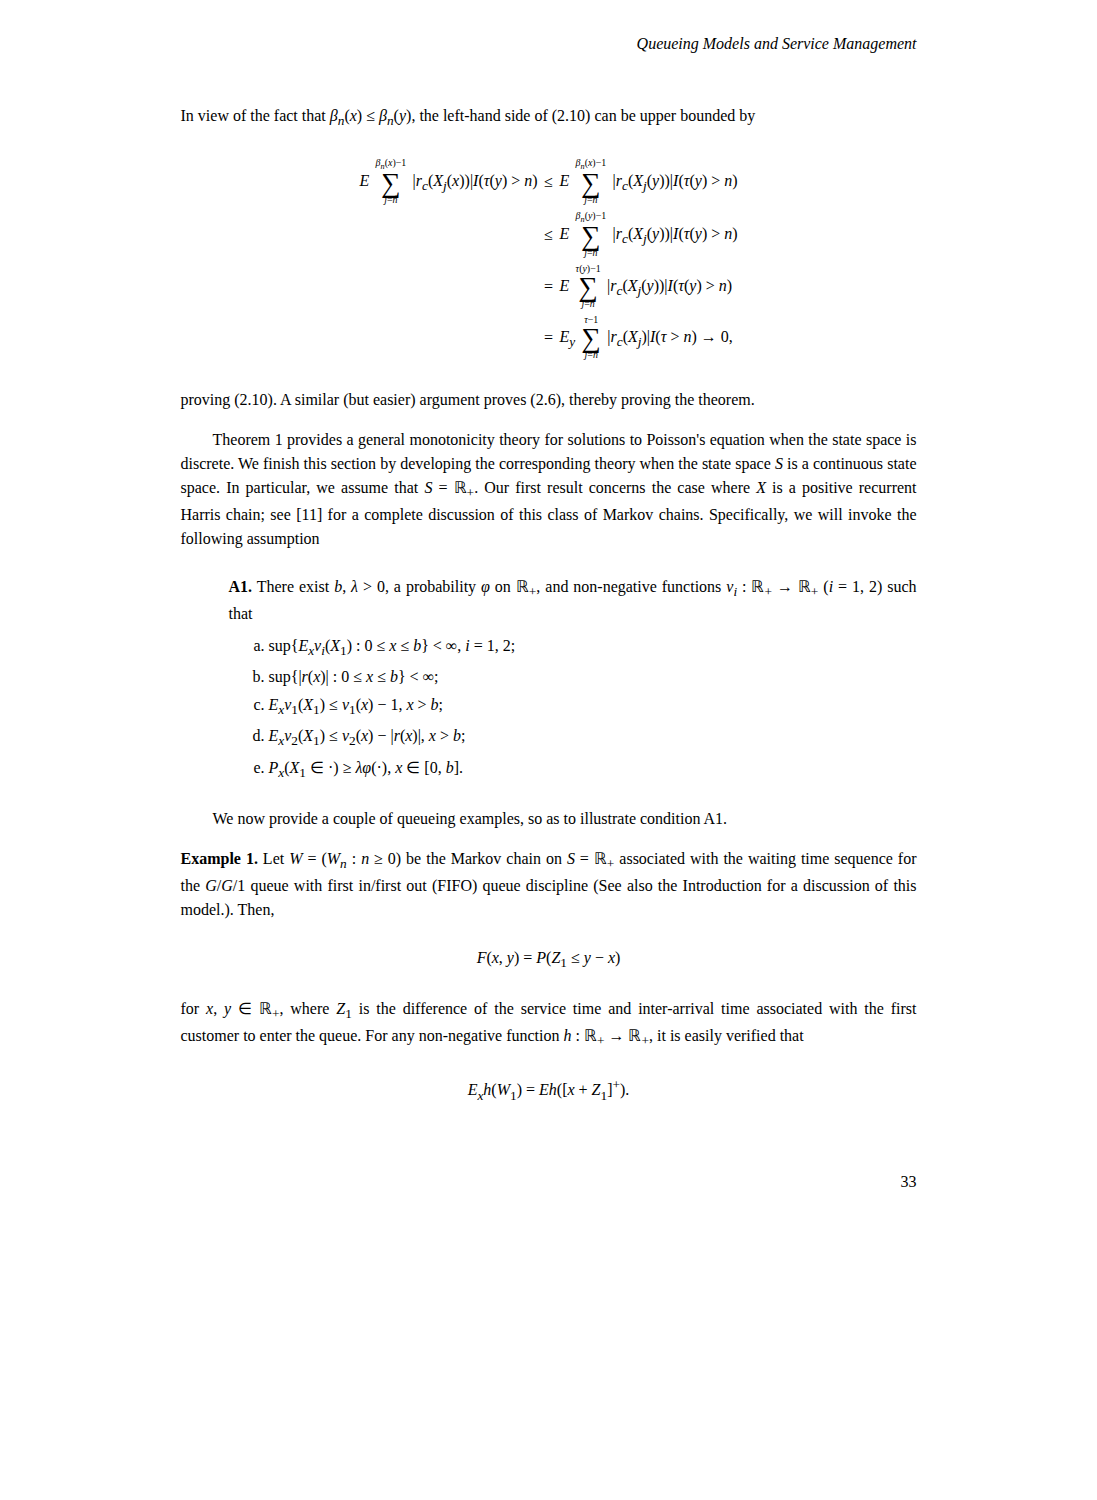Queueing Models and Service Management
In view of the fact that βn(x) ≤ βn(y), the left-hand side of (2.10) can be upper bounded by
| E β n ( x )−1 ∑ j = n / r c ( X j ( x ))/ I ( τ ( y ) > n ) | ≤ | E β n ( x )−1 ∑ j = n / r c ( X j ( y ))/ I ( τ ( y ) > n ) |
| | ≤ | E β n ( y )−1 ∑ j = n / r c ( X j ( y ))/ I ( τ ( y ) > n ) |
| | = | E τ ( y )−1 ∑ j = n / r c ( X j ( y ))/ I ( τ ( y ) > n ) |
| | = | E y τ −1 ∑ j = n / r c ( X j )/ I ( τ > n ) → 0, |
proving (2.10). A similar (but easier) argument proves (2.6), thereby proving the theorem.
Theorem 1 provides a general monotonicity theory for solutions to Poisson's equation when the state space is discrete. We finish this section by developing the corresponding theory when the state space S is a continuous state space. In particular, we assume that S = ℝ+. Our first result concerns the case where X is a positive recurrent Harris chain; see [11] for a complete discussion of this class of Markov chains. Specifically, we will invoke the following assumption
A1. There exist b, λ > 0, a probability φ on ℝ+, and non-negative functions vi : ℝ+ → ℝ+ (i = 1, 2) such that
sup{Exvi(X1) : 0 ≤ x ≤ b} < ∞, i = 1, 2;
sup{|r(x)| : 0 ≤ x ≤ b} < ∞;
Exv1(X1) ≤ v1(x) − 1, x > b;
Exv2(X1) ≤ v2(x) − |r(x)|, x > b;
Px(X1 ∈ ·) ≥ λφ(·), x ∈ [0, b].
We now provide a couple of queueing examples, so as to illustrate condition A1.
Example 1. Let W = (Wn : n ≥ 0) be the Markov chain on S = ℝ+ associated with the waiting time sequence for the G/G/1 queue with first in/first out (FIFO) queue discipline (See also the Introduction for a discussion of this model.). Then,
F(x, y) = P(Z1 ≤ y − x)
for x, y ∈ ℝ+, where Z1 is the difference of the service time and inter-arrival time associated with the first customer to enter the queue. For any non-negative function h : ℝ+ → ℝ+, it is easily verified that
Exh(W1) = Eh([x + Z1]+).
33